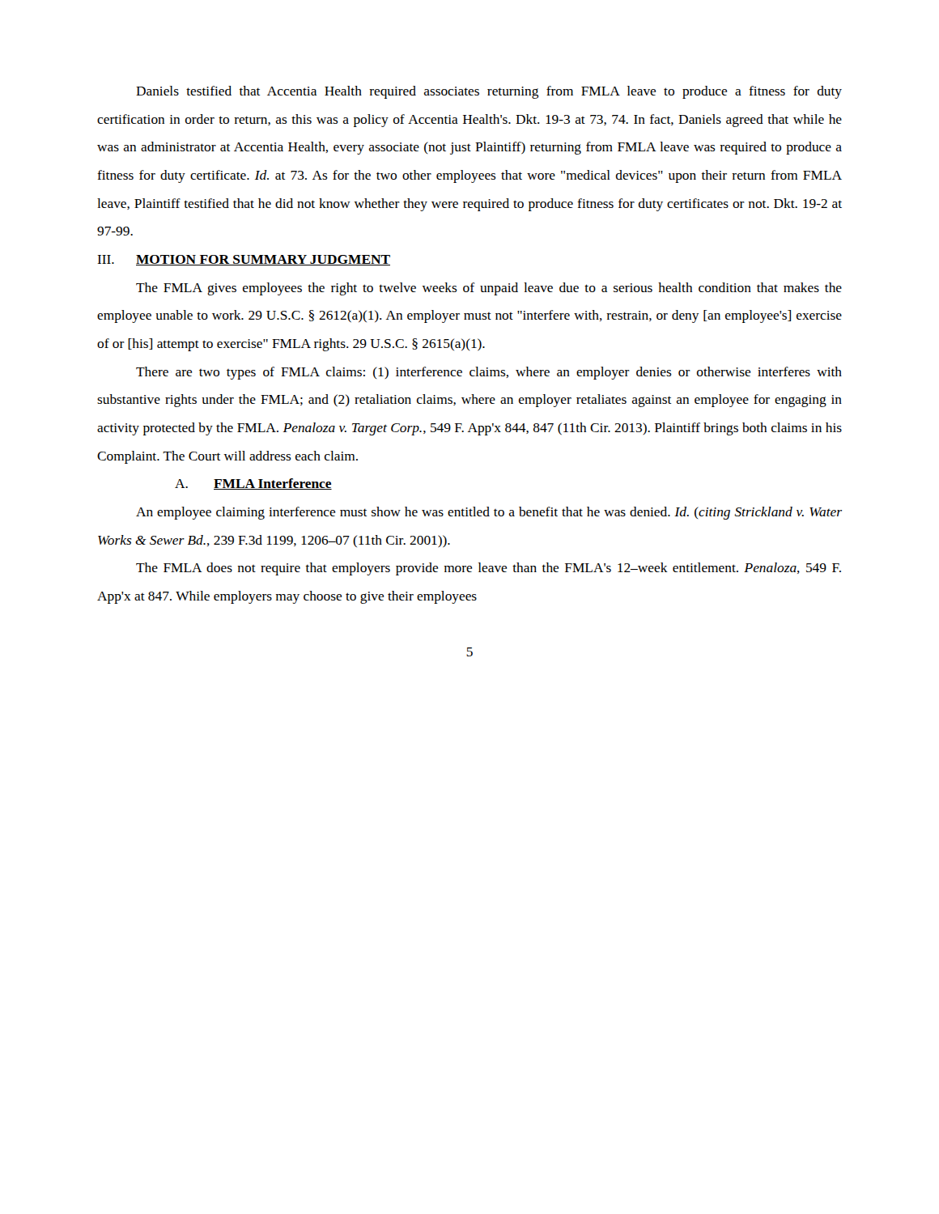Daniels testified that Accentia Health required associates returning from FMLA leave to produce a fitness for duty certification in order to return, as this was a policy of Accentia Health's. Dkt. 19-3 at 73, 74. In fact, Daniels agreed that while he was an administrator at Accentia Health, every associate (not just Plaintiff) returning from FMLA leave was required to produce a fitness for duty certificate. Id. at 73. As for the two other employees that wore "medical devices" upon their return from FMLA leave, Plaintiff testified that he did not know whether they were required to produce fitness for duty certificates or not. Dkt. 19-2 at 97-99.
III. MOTION FOR SUMMARY JUDGMENT
The FMLA gives employees the right to twelve weeks of unpaid leave due to a serious health condition that makes the employee unable to work. 29 U.S.C. § 2612(a)(1). An employer must not "interfere with, restrain, or deny [an employee's] exercise of or [his] attempt to exercise" FMLA rights. 29 U.S.C. § 2615(a)(1).
There are two types of FMLA claims: (1) interference claims, where an employer denies or otherwise interferes with substantive rights under the FMLA; and (2) retaliation claims, where an employer retaliates against an employee for engaging in activity protected by the FMLA. Penaloza v. Target Corp., 549 F. App'x 844, 847 (11th Cir. 2013). Plaintiff brings both claims in his Complaint. The Court will address each claim.
A. FMLA Interference
An employee claiming interference must show he was entitled to a benefit that he was denied. Id. (citing Strickland v. Water Works & Sewer Bd., 239 F.3d 1199, 1206–07 (11th Cir. 2001)).
The FMLA does not require that employers provide more leave than the FMLA's 12–week entitlement. Penaloza, 549 F. App'x at 847. While employers may choose to give their employees
5